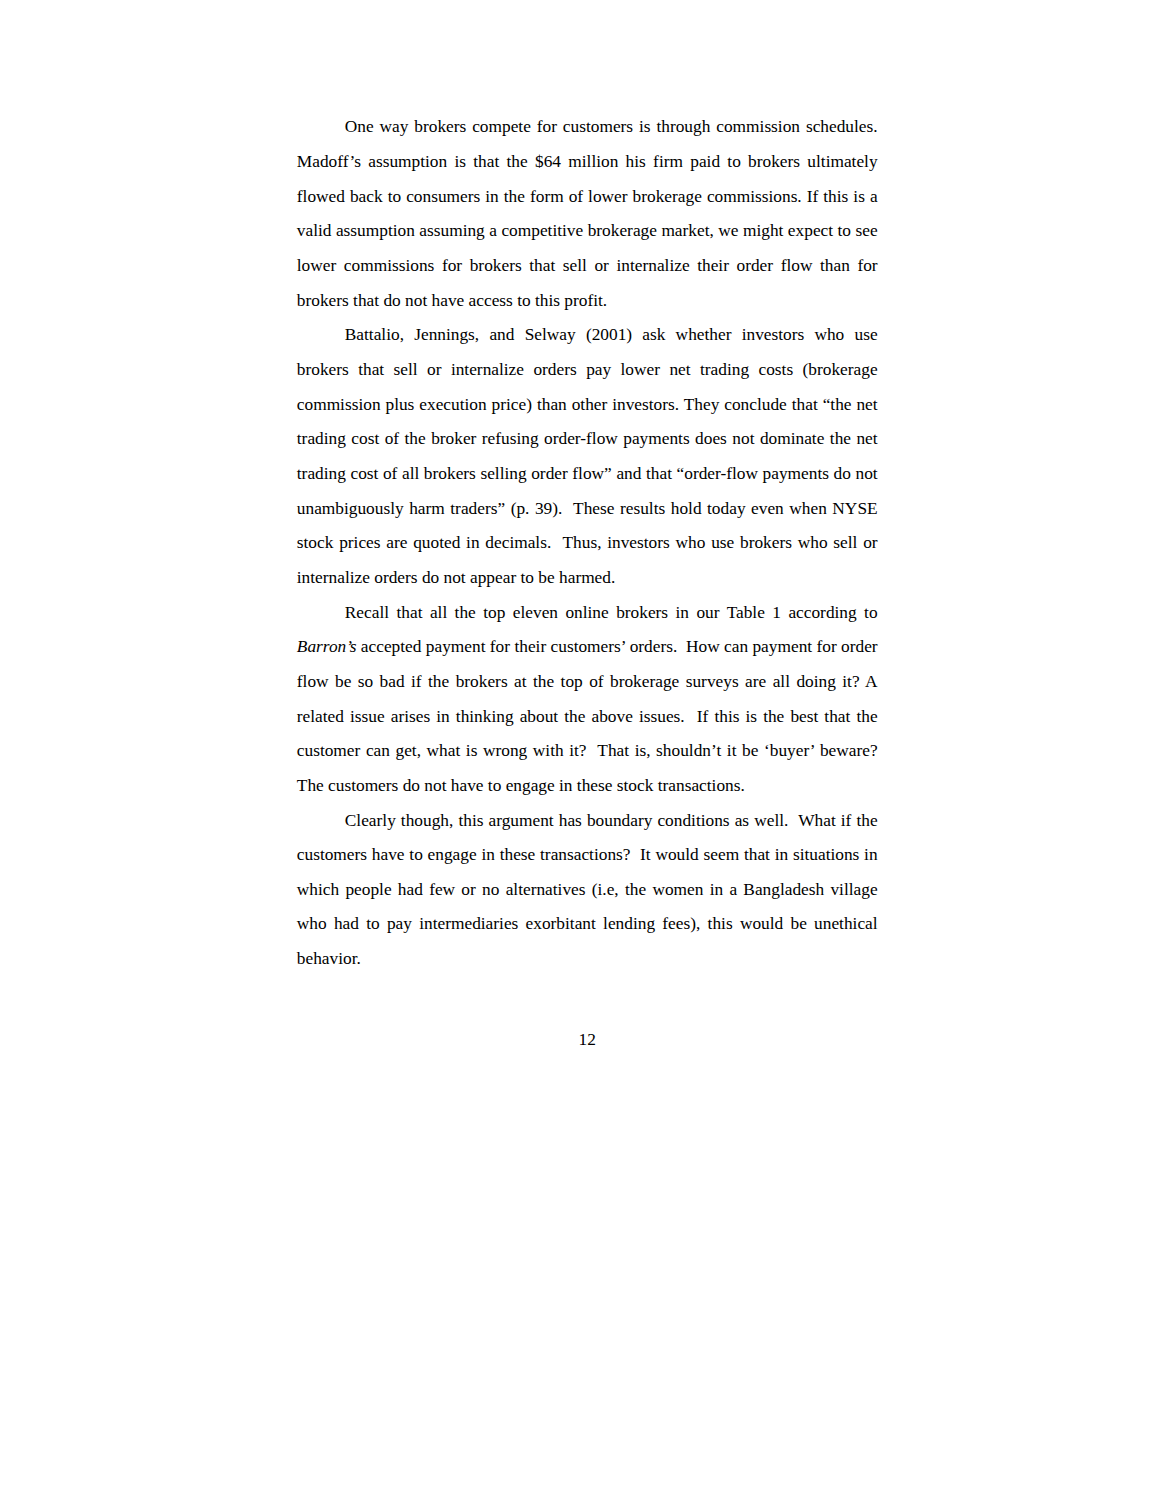One way brokers compete for customers is through commission schedules. Madoff’s assumption is that the $64 million his firm paid to brokers ultimately flowed back to consumers in the form of lower brokerage commissions. If this is a valid assumption assuming a competitive brokerage market, we might expect to see lower commissions for brokers that sell or internalize their order flow than for brokers that do not have access to this profit.
Battalio, Jennings, and Selway (2001) ask whether investors who use brokers that sell or internalize orders pay lower net trading costs (brokerage commission plus execution price) than other investors. They conclude that “the net trading cost of the broker refusing order-flow payments does not dominate the net trading cost of all brokers selling order flow” and that “order-flow payments do not unambiguously harm traders” (p. 39). These results hold today even when NYSE stock prices are quoted in decimals. Thus, investors who use brokers who sell or internalize orders do not appear to be harmed.
Recall that all the top eleven online brokers in our Table 1 according to Barron’s accepted payment for their customers’ orders. How can payment for order flow be so bad if the brokers at the top of brokerage surveys are all doing it? A related issue arises in thinking about the above issues. If this is the best that the customer can get, what is wrong with it? That is, shouldn’t it be ‘buyer’ beware? The customers do not have to engage in these stock transactions.
Clearly though, this argument has boundary conditions as well. What if the customers have to engage in these transactions? It would seem that in situations in which people had few or no alternatives (i.e, the women in a Bangladesh village who had to pay intermediaries exorbitant lending fees), this would be unethical behavior.
12